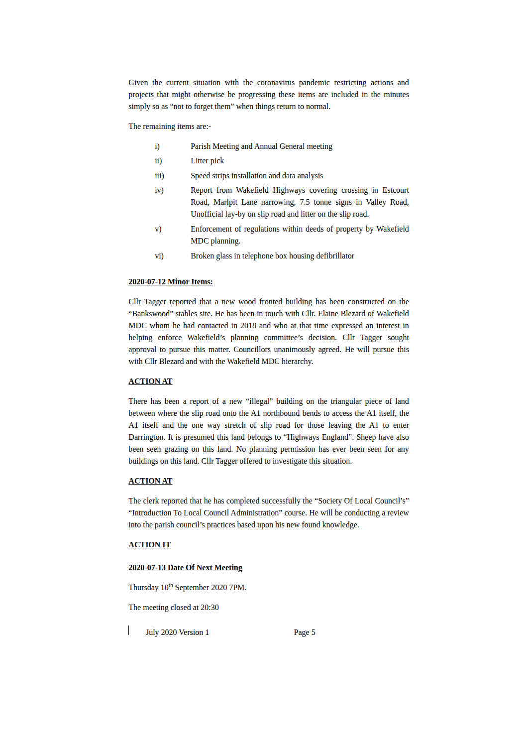Given the current situation with the coronavirus pandemic restricting actions and projects that might otherwise be progressing these items are included in the minutes simply so as “not to forget them” when things return to normal.
The remaining items are:-
| i) | Parish Meeting and Annual General meeting |
| ii) | Litter pick |
| iii) | Speed strips installation and data analysis |
| iv) | Report from Wakefield Highways covering crossing in Estcourt Road, Marlpit Lane narrowing, 7.5 tonne signs in Valley Road, Unofficial lay-by on slip road and litter on the slip road. |
| v) | Enforcement of regulations within deeds of property by Wakefield MDC planning. |
| vi) | Broken glass in telephone box housing defibrillator |
2020-07-12 Minor Items:
Cllr Tagger reported that a new wood fronted building has been constructed on the “Bankswood” stables site. He has been in touch with Cllr. Elaine Blezard of Wakefield MDC whom he had contacted in 2018 and who at that time expressed an interest in helping enforce Wakefield’s planning committee’s decision. Cllr Tagger sought approval to pursue this matter. Councillors unanimously agreed. He will pursue this with Cllr Blezard and with the Wakefield MDC hierarchy.
ACTION AT
There has been a report of a new “illegal” building on the triangular piece of land between where the slip road onto the A1 northbound bends to access the A1 itself, the A1 itself and the one way stretch of slip road for those leaving the A1 to enter Darrington. It is presumed this land belongs to “Highways England”. Sheep have also been seen grazing on this land. No planning permission has ever been seen for any buildings on this land. Cllr Tagger offered to investigate this situation.
ACTION AT
The clerk reported that he has completed successfully the “Society Of Local Council’s” “Introduction To Local Council Administration” course. He will be conducting a review into the parish council’s practices based upon his new found knowledge.
ACTION IT
2020-07-13 Date Of Next Meeting
Thursday 10th September 2020 7PM.
The meeting closed at 20:30
July 2020 Version 1 Page 5